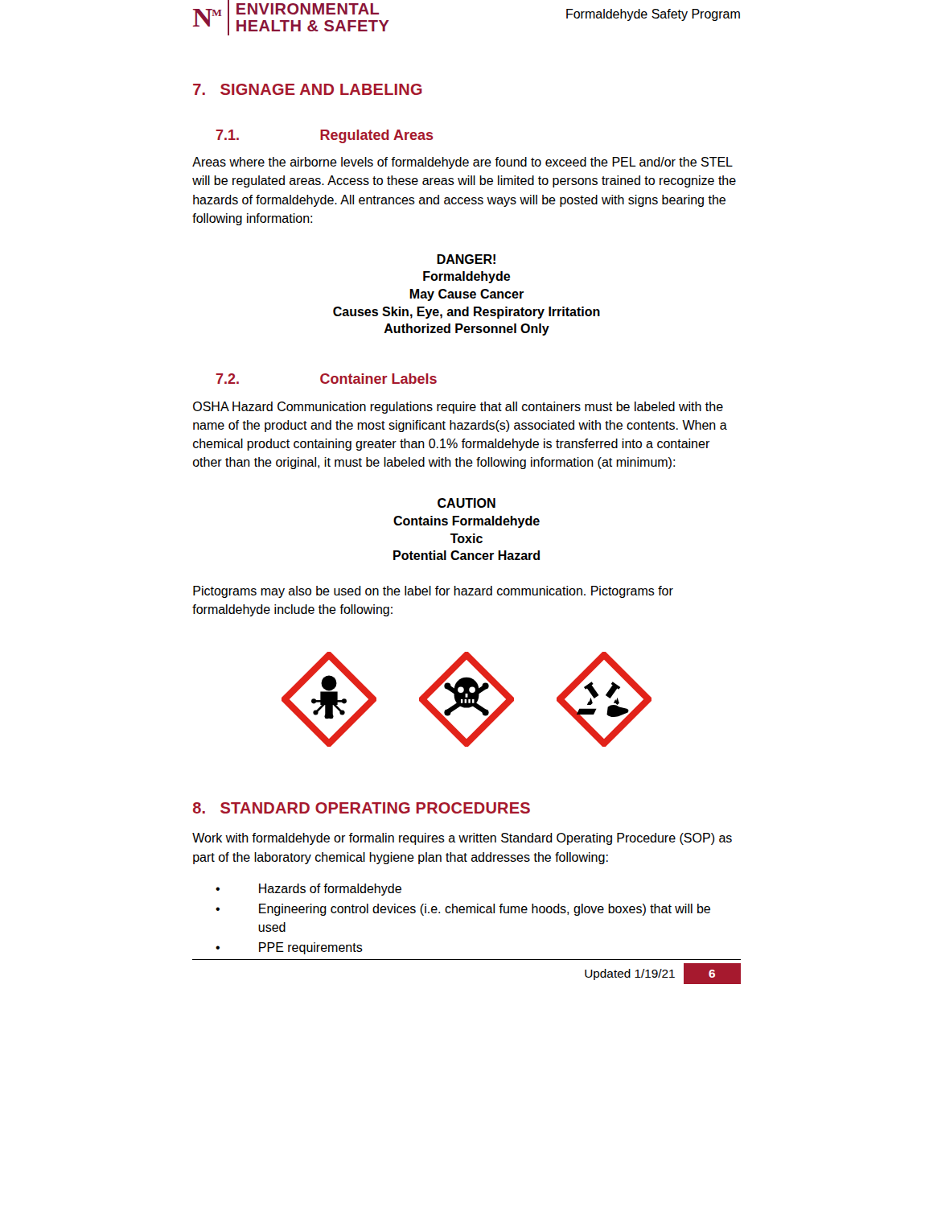NM
ENVIRONMENTAL
HEALTH & SAFETY
Formaldehyde Safety Program
7. SIGNAGE AND LABELING
7.1. Regulated Areas
Areas where the airborne levels of formaldehyde are found to exceed the PEL and/or the STEL will be regulated areas. Access to these areas will be limited to persons trained to recognize the hazards of formaldehyde. All entrances and access ways will be posted with signs bearing the following information:
DANGER!
Formaldehyde
May Cause Cancer
Causes Skin, Eye, and Respiratory Irritation
Authorized Personnel Only
7.2. Container Labels
OSHA Hazard Communication regulations require that all containers must be labeled with the name of the product and the most significant hazards(s) associated with the contents. When a chemical product containing greater than 0.1% formaldehyde is transferred into a container other than the original, it must be labeled with the following information (at minimum):
CAUTION
Contains Formaldehyde
Toxic
Potential Cancer Hazard
Pictograms may also be used on the label for hazard communication. Pictograms for formaldehyde include the following:
8. STANDARD OPERATING PROCEDURES
Work with formaldehyde or formalin requires a written Standard Operating Procedure (SOP) as part of the laboratory chemical hygiene plan that addresses the following:
•Hazards of formaldehyde
•Engineering control devices (i.e. chemical fume hoods, glove boxes) that will be used
•PPE requirements
Updated 1/19/21
6